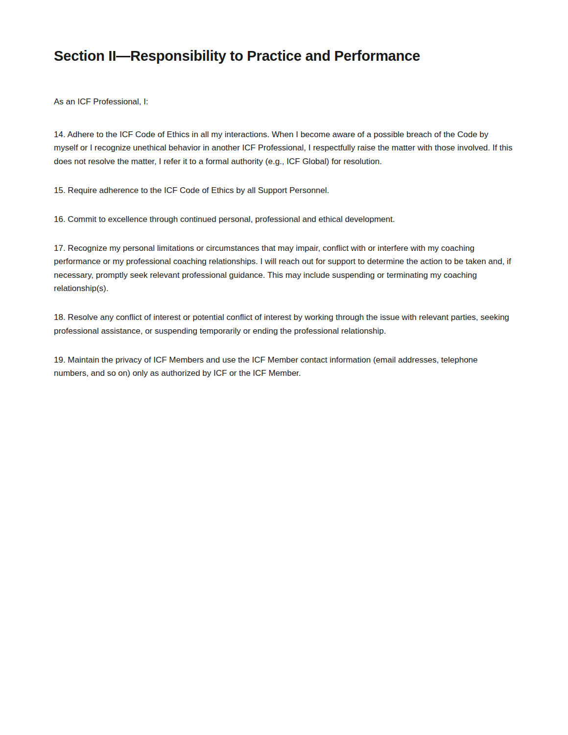Section II—Responsibility to Practice and Performance
As an ICF Professional, I:
14. Adhere to the ICF Code of Ethics in all my interactions. When I become aware of a possible breach of the Code by myself or I recognize unethical behavior in another ICF Professional, I respectfully raise the matter with those involved. If this does not resolve the matter, I refer it to a formal authority (e.g., ICF Global) for resolution.
15. Require adherence to the ICF Code of Ethics by all Support Personnel.
16. Commit to excellence through continued personal, professional and ethical development.
17. Recognize my personal limitations or circumstances that may impair, conflict with or interfere with my coaching performance or my professional coaching relationships. I will reach out for support to determine the action to be taken and, if necessary, promptly seek relevant professional guidance. This may include suspending or terminating my coaching relationship(s).
18. Resolve any conflict of interest or potential conflict of interest by working through the issue with relevant parties, seeking professional assistance, or suspending temporarily or ending the professional relationship.
19. Maintain the privacy of ICF Members and use the ICF Member contact information (email addresses, telephone numbers, and so on) only as authorized by ICF or the ICF Member.